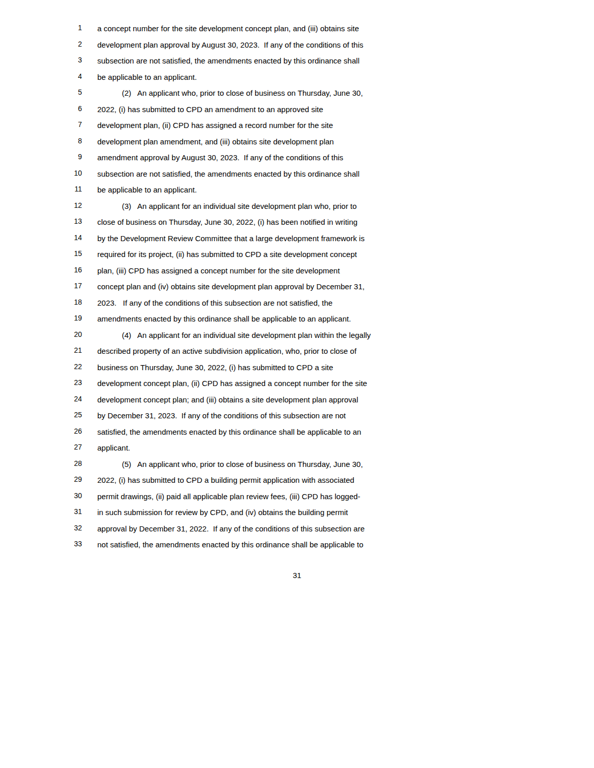a concept number for the site development concept plan, and (iii) obtains site
development plan approval by August 30, 2023. If any of the conditions of this
subsection are not satisfied, the amendments enacted by this ordinance shall
be applicable to an applicant.
(2) An applicant who, prior to close of business on Thursday, June 30,
2022, (i) has submitted to CPD an amendment to an approved site
development plan, (ii) CPD has assigned a record number for the site
development plan amendment, and (iii) obtains site development plan
amendment approval by August 30, 2023. If any of the conditions of this
subsection are not satisfied, the amendments enacted by this ordinance shall
be applicable to an applicant.
(3) An applicant for an individual site development plan who, prior to
close of business on Thursday, June 30, 2022, (i) has been notified in writing
by the Development Review Committee that a large development framework is
required for its project, (ii) has submitted to CPD a site development concept
plan, (iii) CPD has assigned a concept number for the site development
concept plan and (iv) obtains site development plan approval by December 31,
2023. If any of the conditions of this subsection are not satisfied, the
amendments enacted by this ordinance shall be applicable to an applicant.
(4) An applicant for an individual site development plan within the legally
described property of an active subdivision application, who, prior to close of
business on Thursday, June 30, 2022, (i) has submitted to CPD a site
development concept plan, (ii) CPD has assigned a concept number for the site
development concept plan; and (iii) obtains a site development plan approval
by December 31, 2023. If any of the conditions of this subsection are not
satisfied, the amendments enacted by this ordinance shall be applicable to an
applicant.
(5) An applicant who, prior to close of business on Thursday, June 30,
2022, (i) has submitted to CPD a building permit application with associated
permit drawings, (ii) paid all applicable plan review fees, (iii) CPD has logged-
in such submission for review by CPD, and (iv) obtains the building permit
approval by December 31, 2022. If any of the conditions of this subsection are
not satisfied, the amendments enacted by this ordinance shall be applicable to
31